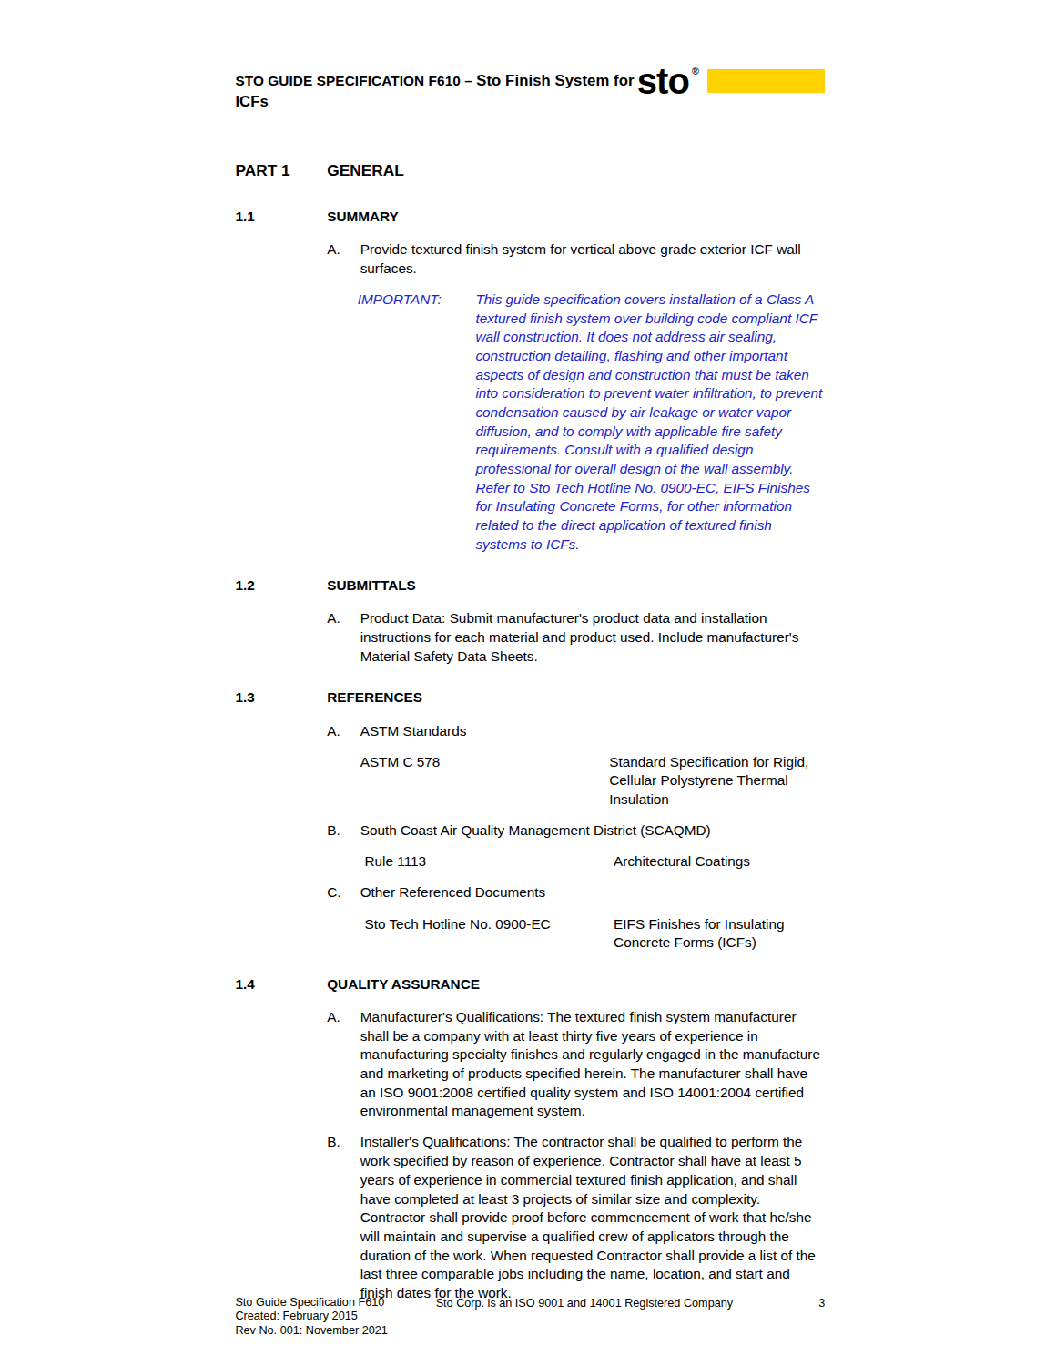STO GUIDE SPECIFICATION F610 – Sto Finish System for ICFs
sto®
PART 1 GENERAL
1.1 SUMMARY
A. Provide textured finish system for vertical above grade exterior ICF wall surfaces.
IMPORTANT: This guide specification covers installation of a Class A textured finish system over building code compliant ICF wall construction. It does not address air sealing, construction detailing, flashing and other important aspects of design and construction that must be taken into consideration to prevent water infiltration, to prevent condensation caused by air leakage or water vapor diffusion, and to comply with applicable fire safety requirements. Consult with a qualified design professional for overall design of the wall assembly. Refer to Sto Tech Hotline No. 0900-EC, EIFS Finishes for Insulating Concrete Forms, for other information related to the direct application of textured finish systems to ICFs.
1.2 SUBMITTALS
A. Product Data: Submit manufacturer's product data and installation instructions for each material and product used. Include manufacturer's Material Safety Data Sheets.
1.3 REFERENCES
A. ASTM Standards
ASTM C 578 Standard Specification for Rigid, Cellular Polystyrene Thermal Insulation
B. South Coast Air Quality Management District (SCAQMD)
Rule 1113 Architectural Coatings
C. Other Referenced Documents
Sto Tech Hotline No. 0900-EC EIFS Finishes for Insulating Concrete Forms (ICFs)
1.4 QUALITY ASSURANCE
A. Manufacturer's Qualifications: The textured finish system manufacturer shall be a company with at least thirty five years of experience in manufacturing specialty finishes and regularly engaged in the manufacture and marketing of products specified herein. The manufacturer shall have an ISO 9001:2008 certified quality system and ISO 14001:2004 certified environmental management system.
B. Installer's Qualifications: The contractor shall be qualified to perform the work specified by reason of experience. Contractor shall have at least 5 years of experience in commercial textured finish application, and shall have completed at least 3 projects of similar size and complexity. Contractor shall provide proof before commencement of work that he/she will maintain and supervise a qualified crew of applicators through the duration of the work. When requested Contractor shall provide a list of the last three comparable jobs including the name, location, and start and finish dates for the work.
Sto Guide Specification F610
Created: February 2015
Rev No. 001: November 2021
Sto Corp. is an ISO 9001 and 14001 Registered Company
3